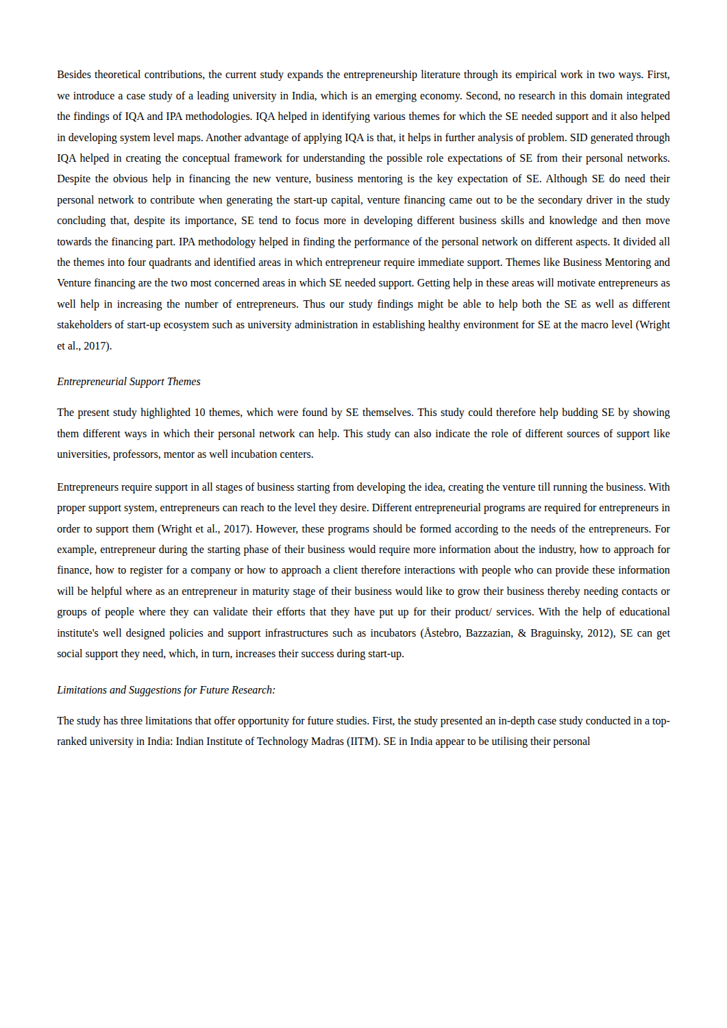Besides theoretical contributions, the current study expands the entrepreneurship literature through its empirical work in two ways. First, we introduce a case study of a leading university in India, which is an emerging economy. Second, no research in this domain integrated the findings of IQA and IPA methodologies. IQA helped in identifying various themes for which the SE needed support and it also helped in developing system level maps. Another advantage of applying IQA is that, it helps in further analysis of problem. SID generated through IQA helped in creating the conceptual framework for understanding the possible role expectations of SE from their personal networks. Despite the obvious help in financing the new venture, business mentoring is the key expectation of SE. Although SE do need their personal network to contribute when generating the start-up capital, venture financing came out to be the secondary driver in the study concluding that, despite its importance, SE tend to focus more in developing different business skills and knowledge and then move towards the financing part. IPA methodology helped in finding the performance of the personal network on different aspects. It divided all the themes into four quadrants and identified areas in which entrepreneur require immediate support. Themes like Business Mentoring and Venture financing are the two most concerned areas in which SE needed support. Getting help in these areas will motivate entrepreneurs as well help in increasing the number of entrepreneurs. Thus our study findings might be able to help both the SE as well as different stakeholders of start-up ecosystem such as university administration in establishing healthy environment for SE at the macro level (Wright et al., 2017).
Entrepreneurial Support Themes
The present study highlighted 10 themes, which were found by SE themselves. This study could therefore help budding SE by showing them different ways in which their personal network can help. This study can also indicate the role of different sources of support like universities, professors, mentor as well incubation centers.
Entrepreneurs require support in all stages of business starting from developing the idea, creating the venture till running the business. With proper support system, entrepreneurs can reach to the level they desire. Different entrepreneurial programs are required for entrepreneurs in order to support them (Wright et al., 2017). However, these programs should be formed according to the needs of the entrepreneurs. For example, entrepreneur during the starting phase of their business would require more information about the industry, how to approach for finance, how to register for a company or how to approach a client therefore interactions with people who can provide these information will be helpful where as an entrepreneur in maturity stage of their business would like to grow their business thereby needing contacts or groups of people where they can validate their efforts that they have put up for their product/ services. With the help of educational institute's well designed policies and support infrastructures such as incubators (Åstebro, Bazzazian, & Braguinsky, 2012), SE can get social support they need, which, in turn, increases their success during start-up.
Limitations and Suggestions for Future Research:
The study has three limitations that offer opportunity for future studies. First, the study presented an in-depth case study conducted in a top-ranked university in India: Indian Institute of Technology Madras (IITM). SE in India appear to be utilising their personal